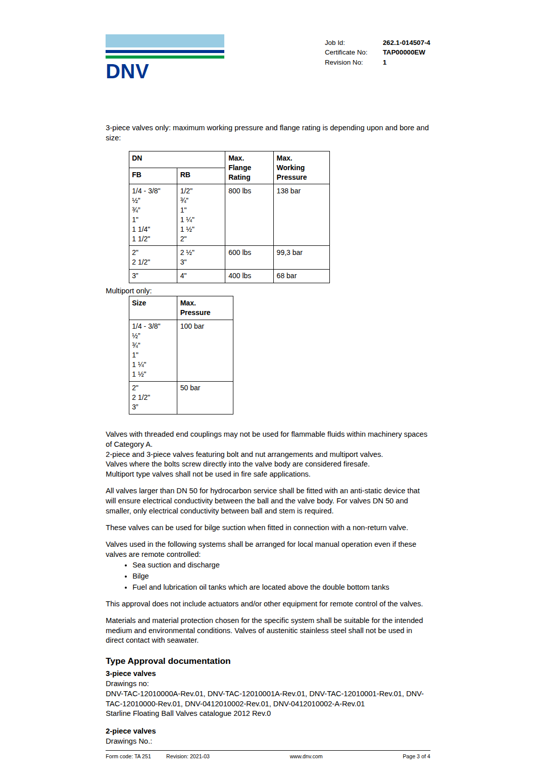DNV
| Job Id: | 262.1-014507-4 |
| Certificate No: | TAP00000EW |
| Revision No: | 1 |
3-piece valves only: maximum working pressure and flange rating is depending upon and bore and size:
| DN | Max. Flange Rating | Max. Working Pressure |
| --- | --- | --- |
| FB | RB |
| 1/4 - 3/8" ½” ¾” 1" 1 1/4" 1 1/2" | 1/2" ¾” 1" 1 ¼" 1 ½" 2" | 800 lbs | 138 bar |
| 2" 2 1/2" | 2 ½" 3" | 600 lbs | 99,3 bar |
| 3” | 4" | 400 lbs | 68 bar |
Multiport only:
| Size | Max. Pressure |
| --- | --- |
| 1/4 - 3/8" ½” ¾” 1" 1 ¼" 1 ½" | 100 bar |
| 2" 2 1/2" 3” | 50 bar |
Valves with threaded end couplings may not be used for flammable fluids within machinery spaces of Category A.
2-piece and 3-piece valves featuring bolt and nut arrangements and multiport valves.
Valves where the bolts screw directly into the valve body are considered firesafe.
Multiport type valves shall not be used in fire safe applications.
All valves larger than DN 50 for hydrocarbon service shall be fitted with an anti-static device that will ensure electrical conductivity between the ball and the valve body. For valves DN 50 and smaller, only electrical conductivity between ball and stem is required.
These valves can be used for bilge suction when fitted in connection with a non-return valve.
Valves used in the following systems shall be arranged for local manual operation even if these valves are remote controlled:
Sea suction and discharge
Bilge
Fuel and lubrication oil tanks which are located above the double bottom tanks
This approval does not include actuators and/or other equipment for remote control of the valves.
Materials and material protection chosen for the specific system shall be suitable for the intended medium and environmental conditions. Valves of austenitic stainless steel shall not be used in direct contact with seawater.
Type Approval documentation
3-piece valves
Drawings no:
DNV-TAC-12010000A-Rev.01, DNV-TAC-12010001A-Rev.01, DNV-TAC-12010001-Rev.01, DNV-TAC-12010000-Rev.01, DNV-0412010002-Rev.01, DNV-0412010002-A-Rev.01
Starline Floating Ball Valves catalogue 2012 Rev.0
2-piece valves
Drawings No.:
Form code: TA 251 Revision: 2021-03 www.dnv.com Page 3 of 4